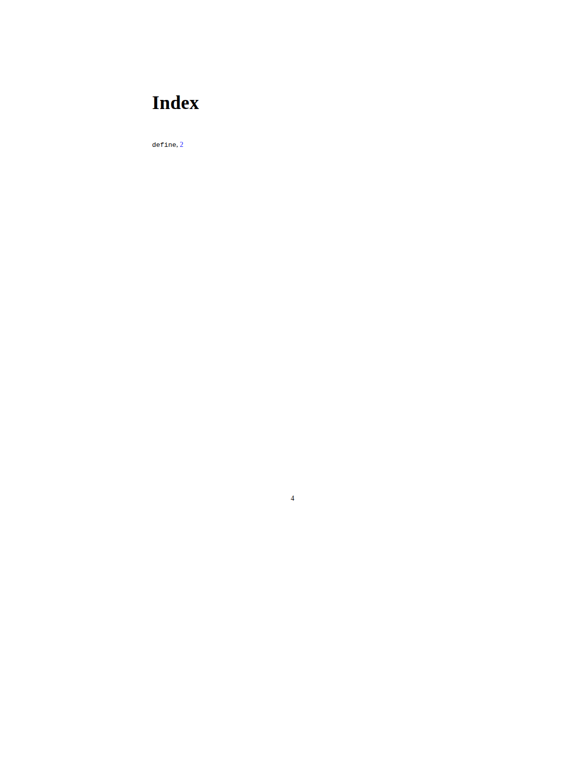Index
define, 2
4